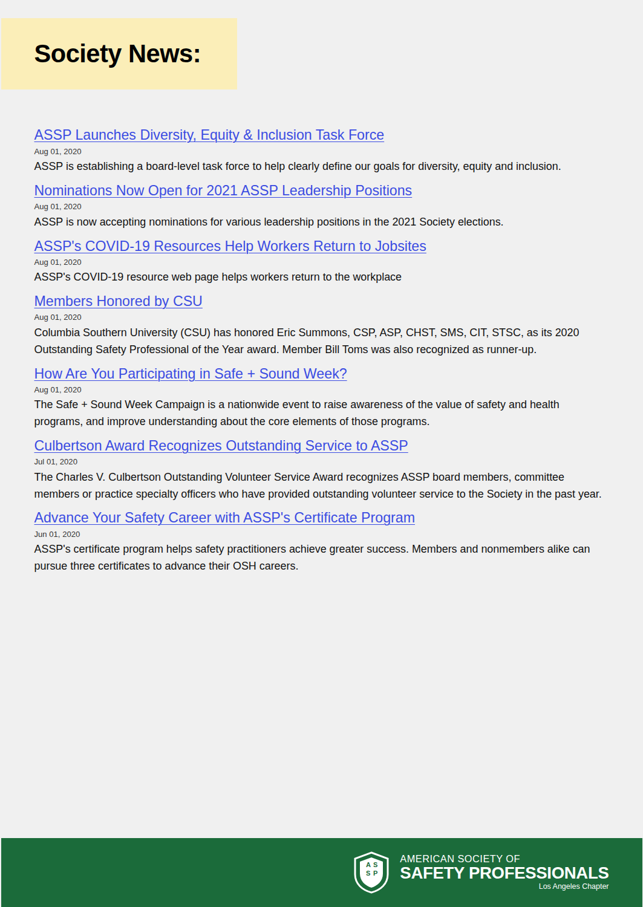Society News:
ASSP Launches Diversity, Equity & Inclusion Task Force
Aug 01, 2020
ASSP is establishing a board-level task force to help clearly define our goals for diversity, equity and inclusion.
Nominations Now Open for 2021 ASSP Leadership Positions
Aug 01, 2020
ASSP is now accepting nominations for various leadership positions in the 2021 Society elections.
ASSP's COVID-19 Resources Help Workers Return to Jobsites
Aug 01, 2020
ASSP's COVID-19 resource web page helps workers return to the workplace
Members Honored by CSU
Aug 01, 2020
Columbia Southern University (CSU) has honored Eric Summons, CSP, ASP, CHST, SMS, CIT, STSC, as its 2020 Outstanding Safety Professional of the Year award. Member Bill Toms was also recognized as runner-up.
How Are You Participating in Safe + Sound Week?
Aug 01, 2020
The Safe + Sound Week Campaign is a nationwide event to raise awareness of the value of safety and health programs, and improve understanding about the core elements of those programs.
Culbertson Award Recognizes Outstanding Service to ASSP
Jul 01, 2020
The Charles V. Culbertson Outstanding Volunteer Service Award recognizes ASSP board members, committee members or practice specialty officers who have provided outstanding volunteer service to the Society in the past year.
Advance Your Safety Career with ASSP's Certificate Program
Jun 01, 2020
ASSP's certificate program helps safety practitioners achieve greater success. Members and nonmembers alike can pursue three certificates to advance their OSH careers.
A S S P
AMERICAN SOCIETY OF
SAFETY PROFESSIONALS
Los Angeles Chapter